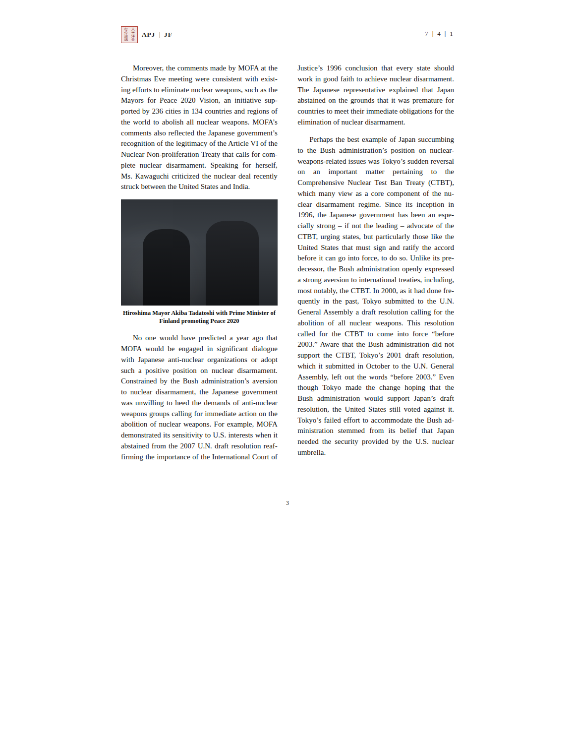行人 位平 論洋 誌亜
APJ | JF
7 | 4 | 1
Moreover, the comments made by MOFA at the Christmas Eve meeting were consistent with existing efforts to eliminate nuclear weapons, such as the Mayors for Peace 2020 Vision, an initiative supported by 236 cities in 134 countries and regions of the world to abolish all nuclear weapons. MOFA’s comments also reflected the Japanese government’s recognition of the legitimacy of the Article VI of the Nuclear Non-proliferation Treaty that calls for complete nuclear disarmament. Speaking for herself, Ms. Kawaguchi criticized the nuclear deal recently struck between the United States and India.
Hiroshima Mayor Akiba Tadatoshi with Prime Minister of Finland promoting Peace 2020
No one would have predicted a year ago that MOFA would be engaged in significant dialogue with Japanese anti-nuclear organizations or adopt such a positive position on nuclear disarmament. Constrained by the Bush administration’s aversion to nuclear disarmament, the Japanese government was unwilling to heed the demands of anti-nuclear weapons groups calling for immediate action on the abolition of nuclear weapons. For example, MOFA demonstrated its sensitivity to U.S. interests when it abstained from the 2007 U.N. draft resolution reaffirming the importance of the International Court of Justice’s 1996 conclusion that every state should work in good faith to achieve nuclear disarmament. The Japanese representative explained that Japan abstained on the grounds that it was premature for countries to meet their immediate obligations for the elimination of nuclear disarmament.
Perhaps the best example of Japan succumbing to the Bush administration’s position on nuclear-weapons-related issues was Tokyo’s sudden reversal on an important matter pertaining to the Comprehensive Nuclear Test Ban Treaty (CTBT), which many view as a core component of the nuclear disarmament regime. Since its inception in 1996, the Japanese government has been an especially strong – if not the leading – advocate of the CTBT, urging states, but particularly those like the United States that must sign and ratify the accord before it can go into force, to do so. Unlike its predecessor, the Bush administration openly expressed a strong aversion to international treaties, including, most notably, the CTBT. In 2000, as it had done frequently in the past, Tokyo submitted to the U.N. General Assembly a draft resolution calling for the abolition of all nuclear weapons. This resolution called for the CTBT to come into force “before 2003.” Aware that the Bush administration did not support the CTBT, Tokyo’s 2001 draft resolution, which it submitted in October to the U.N. General Assembly, left out the words “before 2003.” Even though Tokyo made the change hoping that the Bush administration would support Japan’s draft resolution, the United States still voted against it. Tokyo’s failed effort to accommodate the Bush administration stemmed from its belief that Japan needed the security provided by the U.S. nuclear umbrella.
3